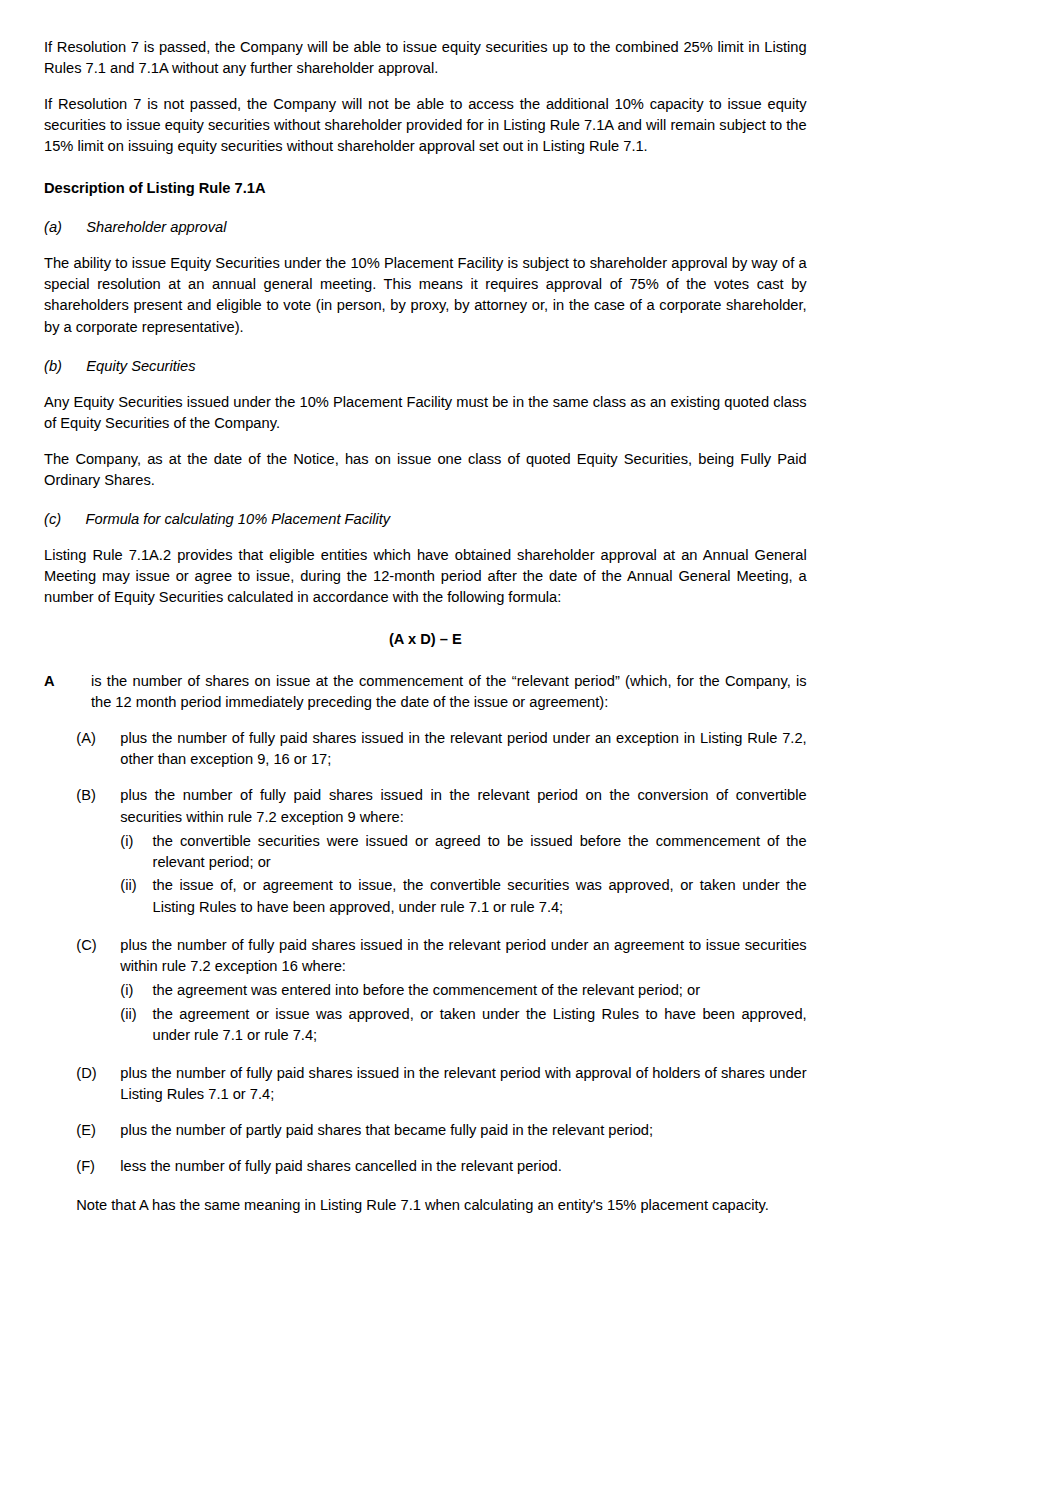If Resolution 7 is passed, the Company will be able to issue equity securities up to the combined 25% limit in Listing Rules 7.1 and 7.1A without any further shareholder approval.
If Resolution 7 is not passed, the Company will not be able to access the additional 10% capacity to issue equity securities to issue equity securities without shareholder provided for in Listing Rule 7.1A and will remain subject to the 15% limit on issuing equity securities without shareholder approval set out in Listing Rule 7.1.
Description of Listing Rule 7.1A
(a) Shareholder approval
The ability to issue Equity Securities under the 10% Placement Facility is subject to shareholder approval by way of a special resolution at an annual general meeting. This means it requires approval of 75% of the votes cast by shareholders present and eligible to vote (in person, by proxy, by attorney or, in the case of a corporate shareholder, by a corporate representative).
(b) Equity Securities
Any Equity Securities issued under the 10% Placement Facility must be in the same class as an existing quoted class of Equity Securities of the Company.
The Company, as at the date of the Notice, has on issue one class of quoted Equity Securities, being Fully Paid Ordinary Shares.
(c) Formula for calculating 10% Placement Facility
Listing Rule 7.1A.2 provides that eligible entities which have obtained shareholder approval at an Annual General Meeting may issue or agree to issue, during the 12-month period after the date of the Annual General Meeting, a number of Equity Securities calculated in accordance with the following formula:
(A x D) – E
A
is the number of shares on issue at the commencement of the “relevant period” (which, for the Company, is the 12 month period immediately preceding the date of the issue or agreement):
(A) plus the number of fully paid shares issued in the relevant period under an exception in Listing Rule 7.2, other than exception 9, 16 or 17;
(B) plus the number of fully paid shares issued in the relevant period on the conversion of convertible securities within rule 7.2 exception 9 where:
(i) the convertible securities were issued or agreed to be issued before the commencement of the relevant period; or
(ii) the issue of, or agreement to issue, the convertible securities was approved, or taken under the Listing Rules to have been approved, under rule 7.1 or rule 7.4;
(C) plus the number of fully paid shares issued in the relevant period under an agreement to issue securities within rule 7.2 exception 16 where:
(i) the agreement was entered into before the commencement of the relevant period; or
(ii) the agreement or issue was approved, or taken under the Listing Rules to have been approved, under rule 7.1 or rule 7.4;
(D) plus the number of fully paid shares issued in the relevant period with approval of holders of shares under Listing Rules 7.1 or 7.4;
(E) plus the number of partly paid shares that became fully paid in the relevant period;
(F) less the number of fully paid shares cancelled in the relevant period.
Note that A has the same meaning in Listing Rule 7.1 when calculating an entity's 15% placement capacity.